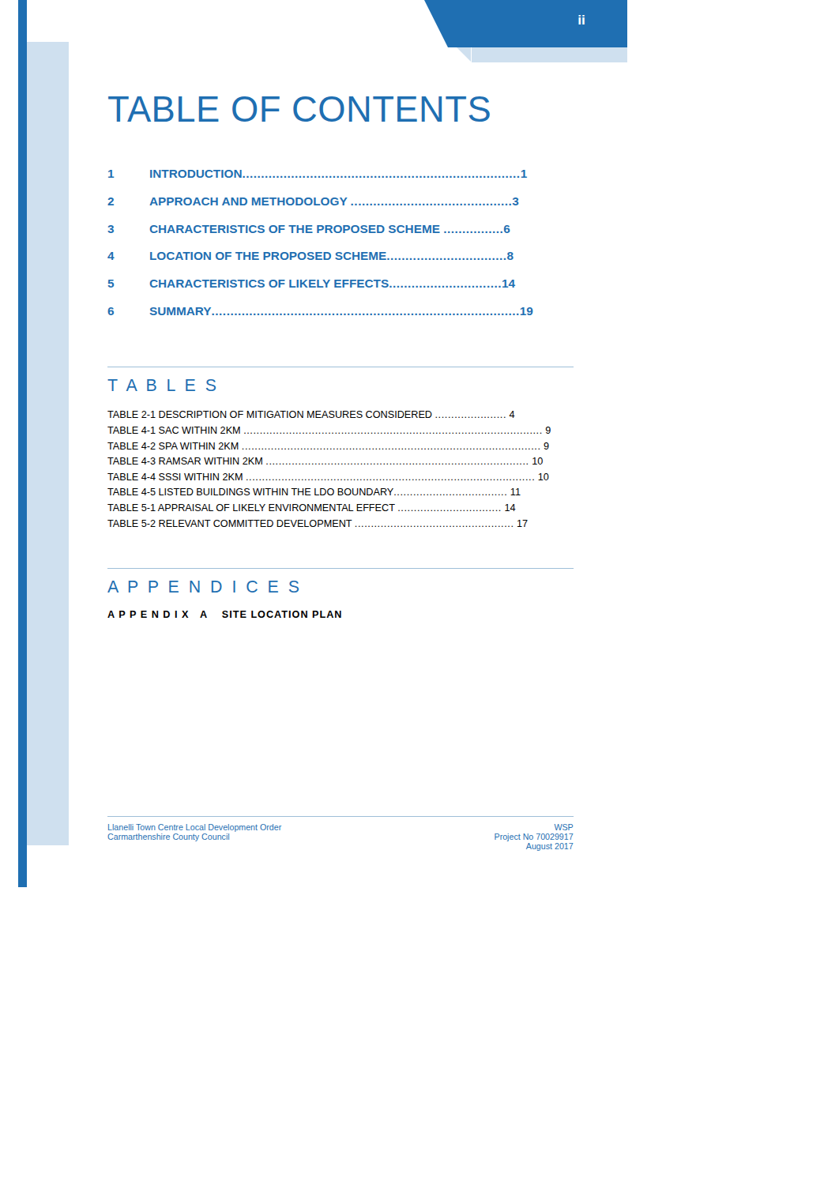ii
TABLE OF CONTENTS
| 1 | INTRODUCTION .......................................................................... 1 |
| 2 | APPROACH AND METHODOLOGY ........................................... 3 |
| 3 | CHARACTERISTICS OF THE PROPOSED SCHEME ................ 6 |
| 4 | LOCATION OF THE PROPOSED SCHEME ................................ 8 |
| 5 | CHARACTERISTICS OF LIKELY EFFECTS .............................. 14 |
| 6 | SUMMARY .................................................................................. 19 |
T A B L E S
TABLE 2-1 DESCRIPTION OF MITIGATION MEASURES CONSIDERED ...................... 4
TABLE 4-1 SAC WITHIN 2KM ............................................................................................ 9
TABLE 4-2 SPA WITHIN 2KM ............................................................................................ 9
TABLE 4-3 RAMSAR WITHIN 2KM ................................................................................. 10
TABLE 4-4 SSSI WITHIN 2KM ......................................................................................... 10
TABLE 4-5 LISTED BUILDINGS WITHIN THE LDO BOUNDARY................................... 11
TABLE 5-1 APPRAISAL OF LIKELY ENVIRONMENTAL EFFECT ................................ 14
TABLE 5-2 RELEVANT COMMITTED DEVELOPMENT ................................................. 17
A P P E N D I C E S
A P P E N D I X A SITE LOCATION PLAN
Llanelli Town Centre Local Development Order
Carmarthenshire County Council
WSP
Project No 70029917
August 2017